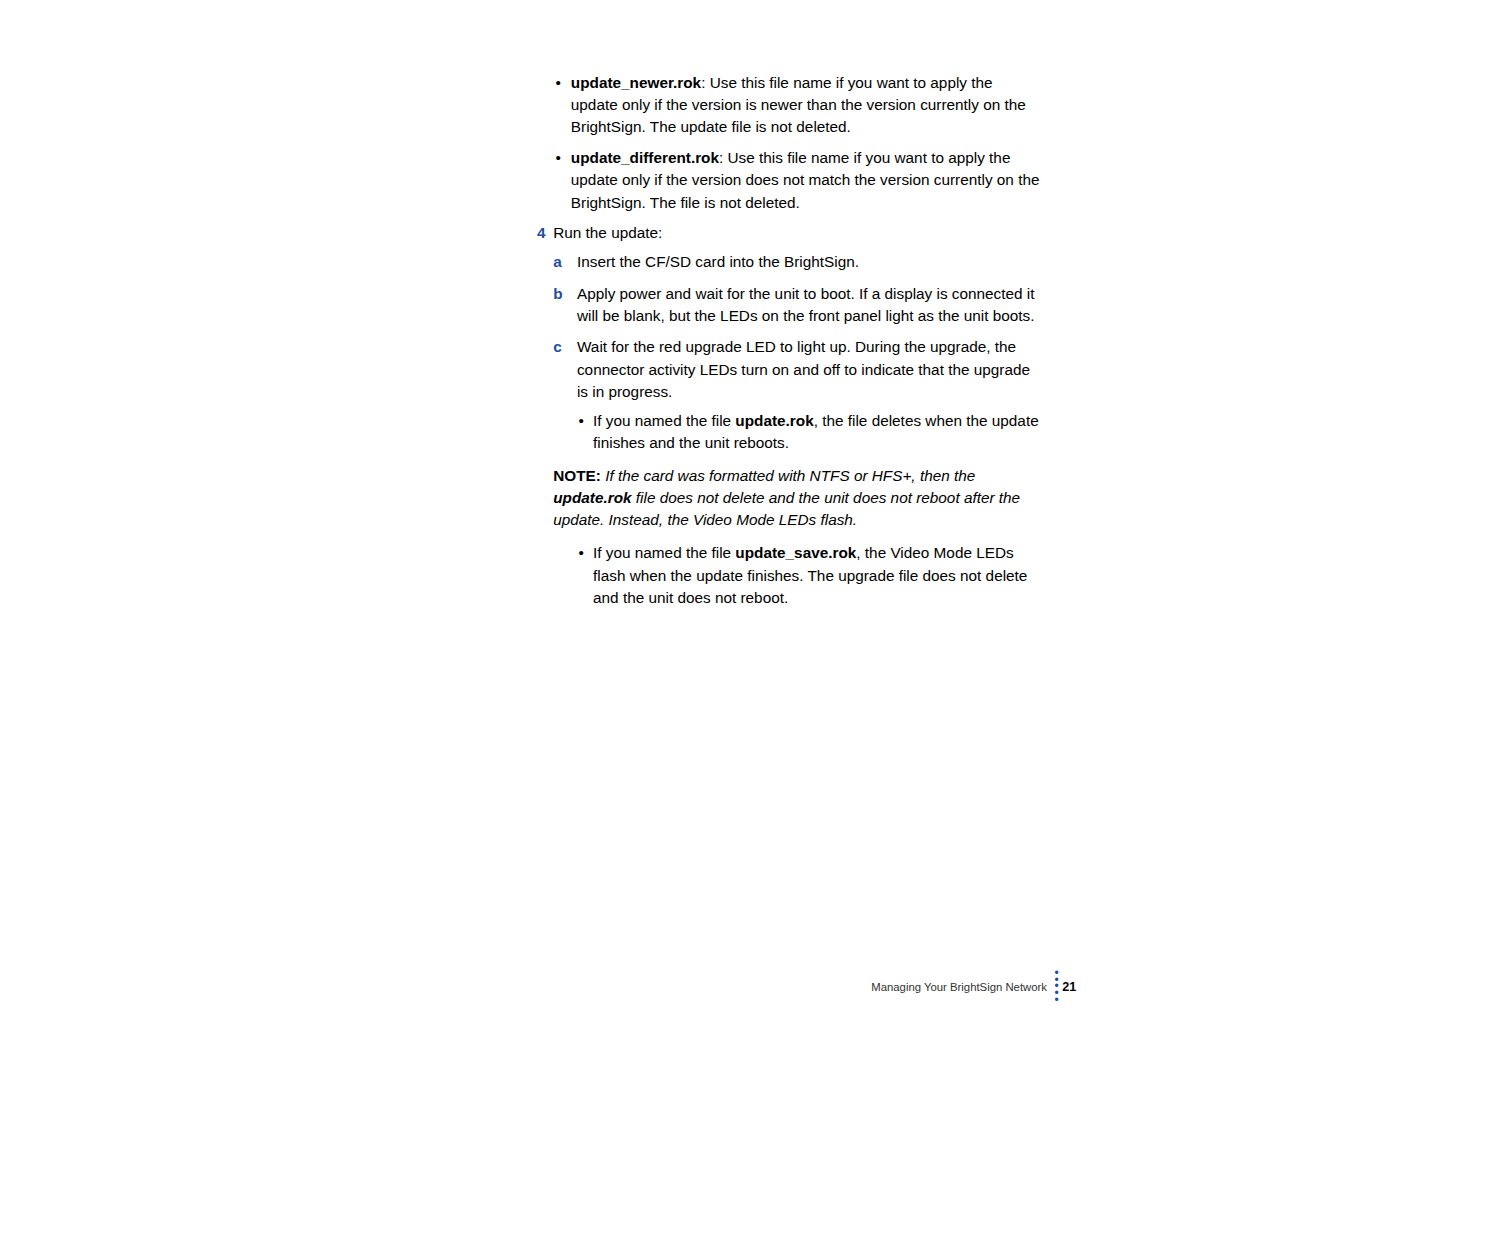update_newer.rok: Use this file name if you want to apply the update only if the version is newer than the version currently on the BrightSign. The update file is not deleted.
update_different.rok: Use this file name if you want to apply the update only if the version does not match the version currently on the BrightSign. The file is not deleted.
4 Run the update:
a Insert the CF/SD card into the BrightSign.
b Apply power and wait for the unit to boot. If a display is connected it will be blank, but the LEDs on the front panel light as the unit boots.
c Wait for the red upgrade LED to light up. During the upgrade, the connector activity LEDs turn on and off to indicate that the upgrade is in progress.
If you named the file update.rok, the file deletes when the update finishes and the unit reboots.
NOTE: If the card was formatted with NTFS or HFS+, then the update.rok file does not delete and the unit does not reboot after the update. Instead, the Video Mode LEDs flash.
If you named the file update_save.rok, the Video Mode LEDs flash when the update finishes. The upgrade file does not delete and the unit does not reboot.
Managing Your BrightSign Network ••••• 21